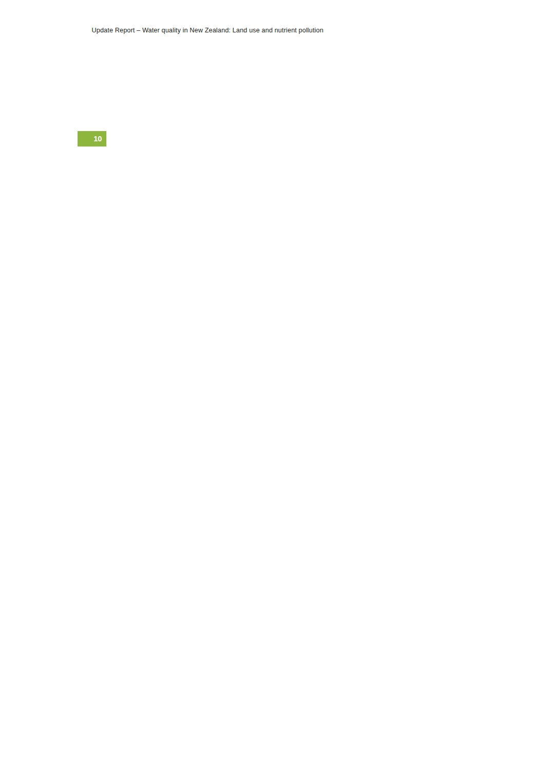Update Report – Water quality in New Zealand: Land use and nutrient pollution
10